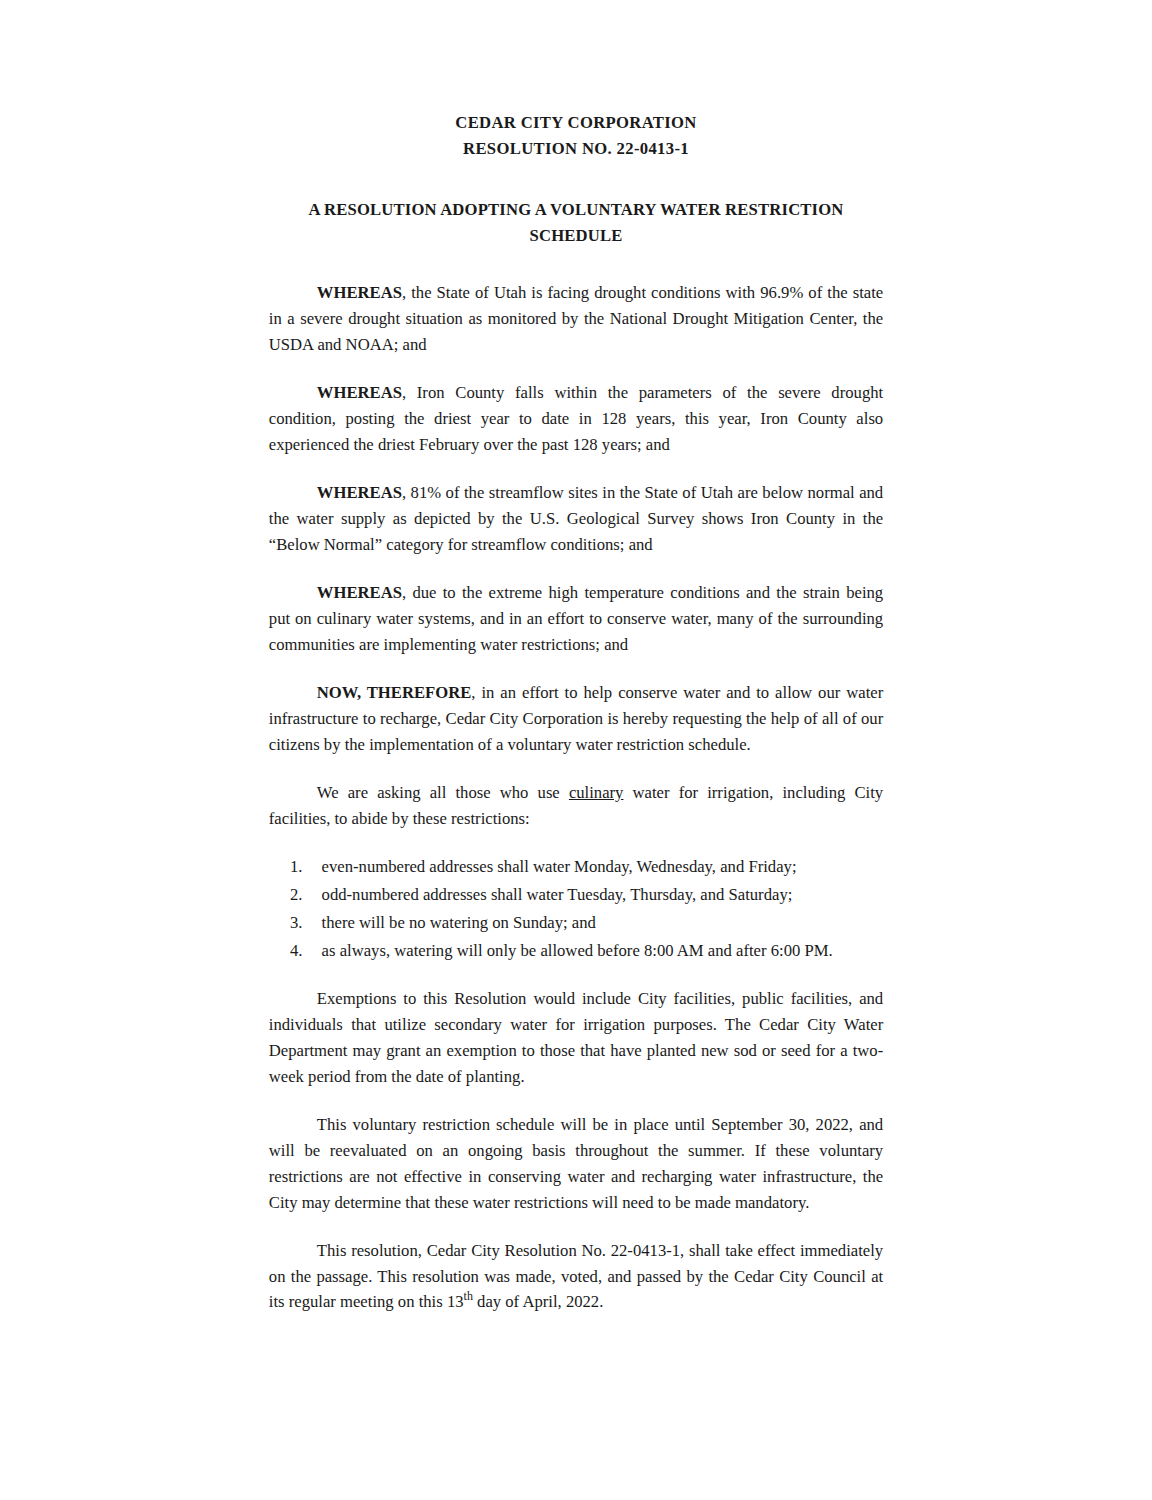CEDAR CITY CORPORATION RESOLUTION NO. 22-0413-1
A RESOLUTION ADOPTING A VOLUNTARY WATER RESTRICTION SCHEDULE
WHEREAS, the State of Utah is facing drought conditions with 96.9% of the state in a severe drought situation as monitored by the National Drought Mitigation Center, the USDA and NOAA; and
WHEREAS, Iron County falls within the parameters of the severe drought condition, posting the driest year to date in 128 years, this year, Iron County also experienced the driest February over the past 128 years; and
WHEREAS, 81% of the streamflow sites in the State of Utah are below normal and the water supply as depicted by the U.S. Geological Survey shows Iron County in the “Below Normal” category for streamflow conditions; and
WHEREAS, due to the extreme high temperature conditions and the strain being put on culinary water systems, and in an effort to conserve water, many of the surrounding communities are implementing water restrictions; and
NOW, THEREFORE, in an effort to help conserve water and to allow our water infrastructure to recharge, Cedar City Corporation is hereby requesting the help of all of our citizens by the implementation of a voluntary water restriction schedule.
We are asking all those who use culinary water for irrigation, including City facilities, to abide by these restrictions:
even-numbered addresses shall water Monday, Wednesday, and Friday;
odd-numbered addresses shall water Tuesday, Thursday, and Saturday;
there will be no watering on Sunday; and
as always, watering will only be allowed before 8:00 AM and after 6:00 PM.
Exemptions to this Resolution would include City facilities, public facilities, and individuals that utilize secondary water for irrigation purposes. The Cedar City Water Department may grant an exemption to those that have planted new sod or seed for a two-week period from the date of planting.
This voluntary restriction schedule will be in place until September 30, 2022, and will be reevaluated on an ongoing basis throughout the summer. If these voluntary restrictions are not effective in conserving water and recharging water infrastructure, the City may determine that these water restrictions will need to be made mandatory.
This resolution, Cedar City Resolution No. 22-0413-1, shall take effect immediately on the passage. This resolution was made, voted, and passed by the Cedar City Council at its regular meeting on this 13th day of April, 2022.